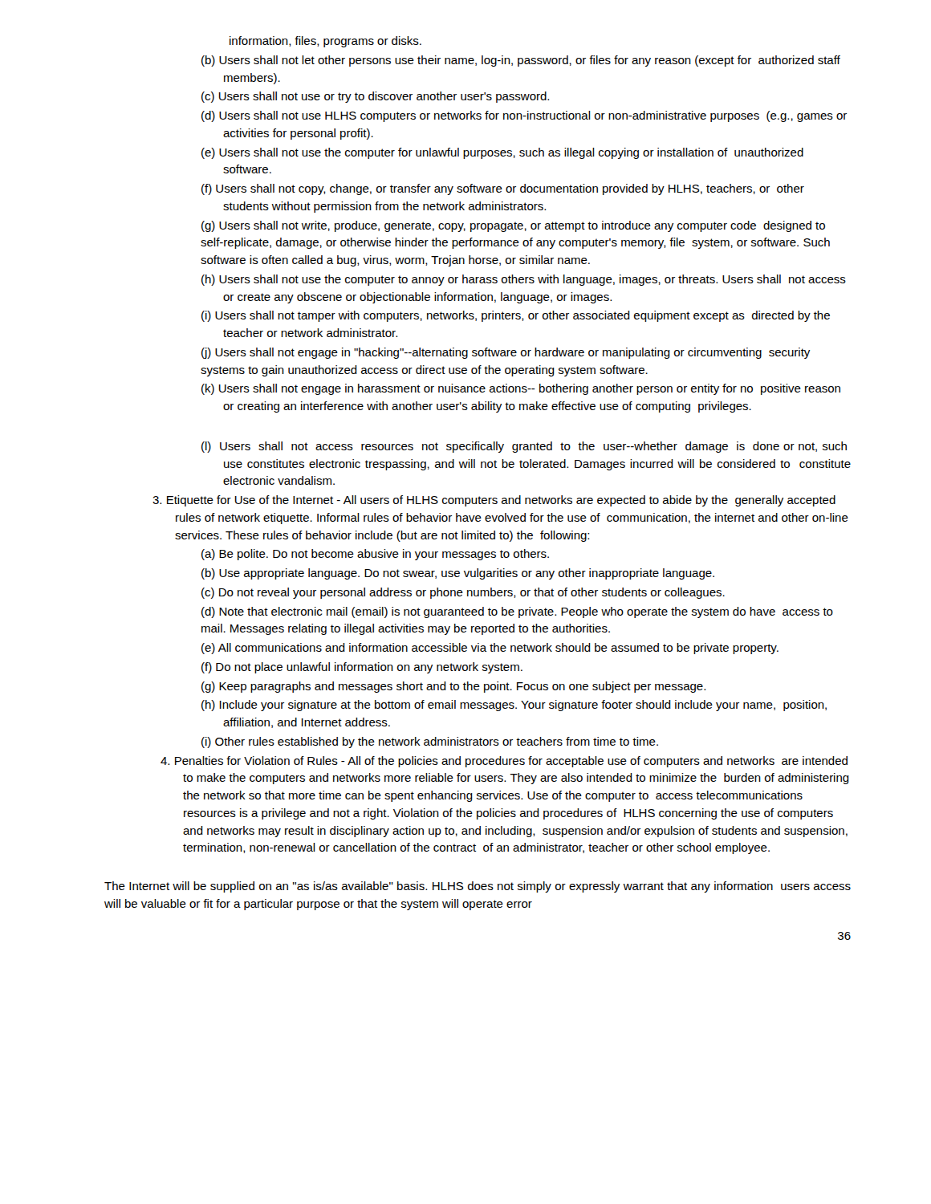information, files, programs or disks.
(b) Users shall not let other persons use their name, log-in, password, or files for any reason (except for authorized staff members).
(c) Users shall not use or try to discover another user's password.
(d) Users shall not use HLHS computers or networks for non-instructional or non-administrative purposes (e.g., games or activities for personal profit).
(e) Users shall not use the computer for unlawful purposes, such as illegal copying or installation of unauthorized software.
(f) Users shall not copy, change, or transfer any software or documentation provided by HLHS, teachers, or other students without permission from the network administrators.
(g) Users shall not write, produce, generate, copy, propagate, or attempt to introduce any computer code designed to self-replicate, damage, or otherwise hinder the performance of any computer's memory, file system, or software. Such software is often called a bug, virus, worm, Trojan horse, or similar name.
(h) Users shall not use the computer to annoy or harass others with language, images, or threats. Users shall not access or create any obscene or objectionable information, language, or images.
(i) Users shall not tamper with computers, networks, printers, or other associated equipment except as directed by the teacher or network administrator.
(j) Users shall not engage in "hacking"--alternating software or hardware or manipulating or circumventing security systems to gain unauthorized access or direct use of the operating system software.
(k) Users shall not engage in harassment or nuisance actions-- bothering another person or entity for no positive reason or creating an interference with another user's ability to make effective use of computing privileges.
(l) Users shall not access resources not specifically granted to the user--whether damage is done or not, such use constitutes electronic trespassing, and will not be tolerated. Damages incurred will be considered to constitute electronic vandalism.
3. Etiquette for Use of the Internet - All users of HLHS computers and networks are expected to abide by the generally accepted rules of network etiquette. Informal rules of behavior have evolved for the use of communication, the internet and other on-line services. These rules of behavior include (but are not limited to) the following:
(a) Be polite. Do not become abusive in your messages to others.
(b) Use appropriate language. Do not swear, use vulgarities or any other inappropriate language.
(c) Do not reveal your personal address or phone numbers, or that of other students or colleagues.
(d) Note that electronic mail (email) is not guaranteed to be private. People who operate the system do have access to mail. Messages relating to illegal activities may be reported to the authorities.
(e) All communications and information accessible via the network should be assumed to be private property.
(f) Do not place unlawful information on any network system.
(g) Keep paragraphs and messages short and to the point. Focus on one subject per message.
(h) Include your signature at the bottom of email messages. Your signature footer should include your name, position, affiliation, and Internet address.
(i) Other rules established by the network administrators or teachers from time to time.
4. Penalties for Violation of Rules - All of the policies and procedures for acceptable use of computers and networks are intended to make the computers and networks more reliable for users. They are also intended to minimize the burden of administering the network so that more time can be spent enhancing services. Use of the computer to access telecommunications resources is a privilege and not a right. Violation of the policies and procedures of HLHS concerning the use of computers and networks may result in disciplinary action up to, and including, suspension and/or expulsion of students and suspension, termination, non-renewal or cancellation of the contract of an administrator, teacher or other school employee.
The Internet will be supplied on an "as is/as available" basis. HLHS does not simply or expressly warrant that any information users access will be valuable or fit for a particular purpose or that the system will operate error
36